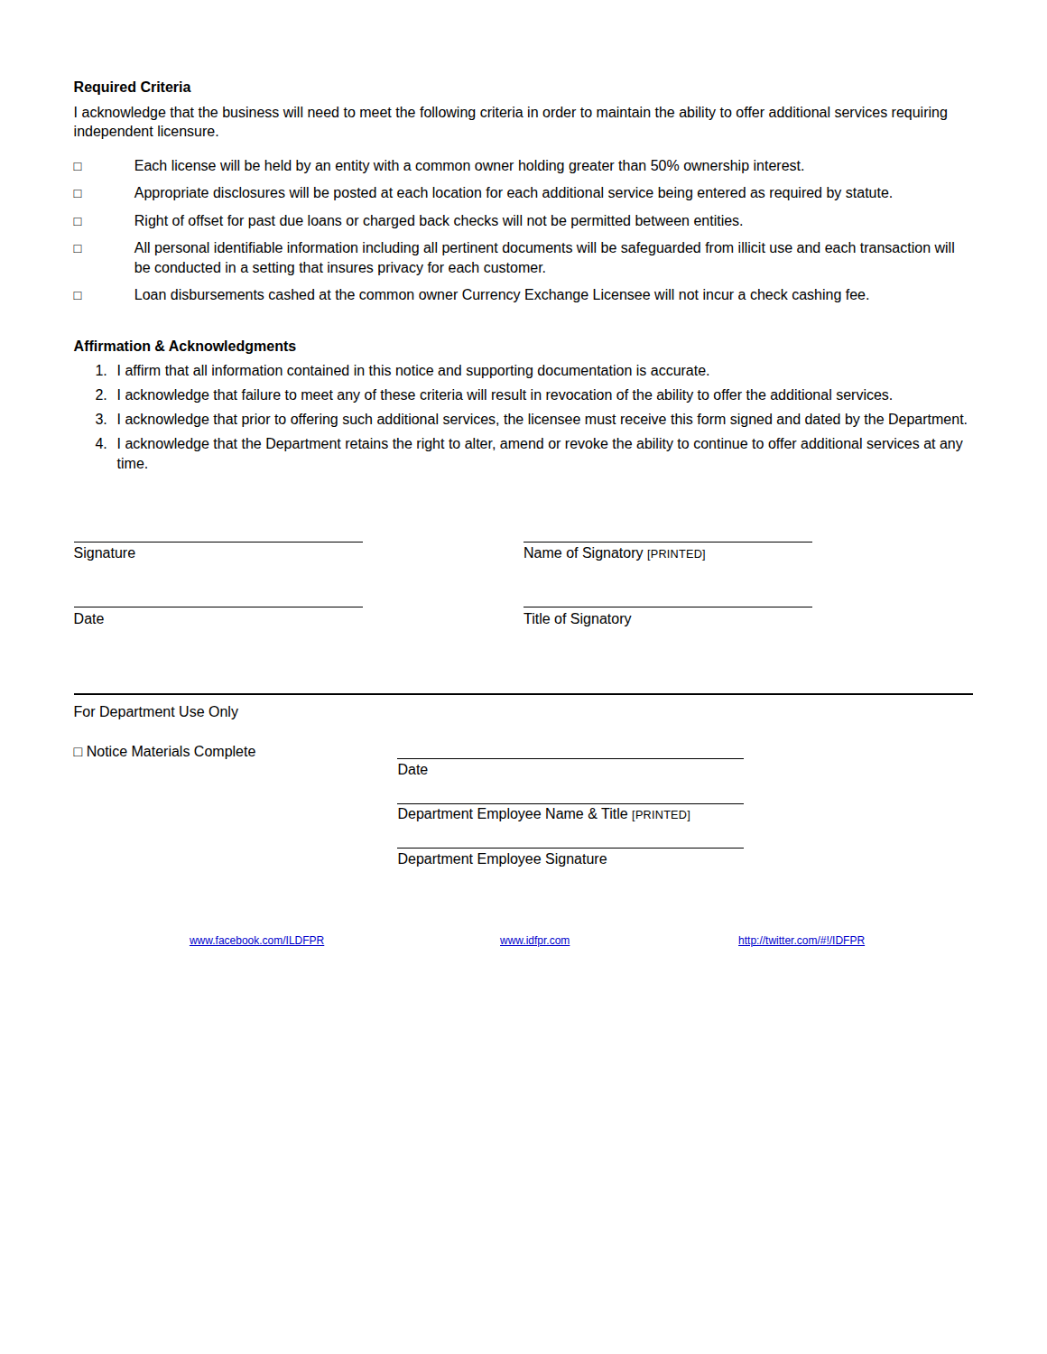Required Criteria
I acknowledge that the business will need to meet the following criteria in order to maintain the ability to offer additional services requiring independent licensure.
□Each license will be held by an entity with a common owner holding greater than 50% ownership interest.
□Appropriate disclosures will be posted at each location for each additional service being entered as required by statute.
□Right of offset for past due loans or charged back checks will not be permitted between entities.
□All personal identifiable information including all pertinent documents will be safeguarded from illicit use and each transaction will be conducted in a setting that insures privacy for each customer.
□Loan disbursements cashed at the common owner Currency Exchange Licensee will not incur a check cashing fee.
Affirmation & Acknowledgments
I affirm that all information contained in this notice and supporting documentation is accurate.
I acknowledge that failure to meet any of these criteria will result in revocation of the ability to offer the additional services.
I acknowledge that prior to offering such additional services, the licensee must receive this form signed and dated by the Department.
I acknowledge that the Department retains the right to alter, amend or revoke the ability to continue to offer additional services at any time.
| Signature Date | Name of Signatory [PRINTED] Title of Signatory |
For Department Use Only
| □ Notice Materials Complete | Date Department Employee Name & Title [PRINTED] Department Employee Signature |
| www.facebook.com/ILDFPR | www.idfpr.com | http://twitter.com/#!/IDFPR |